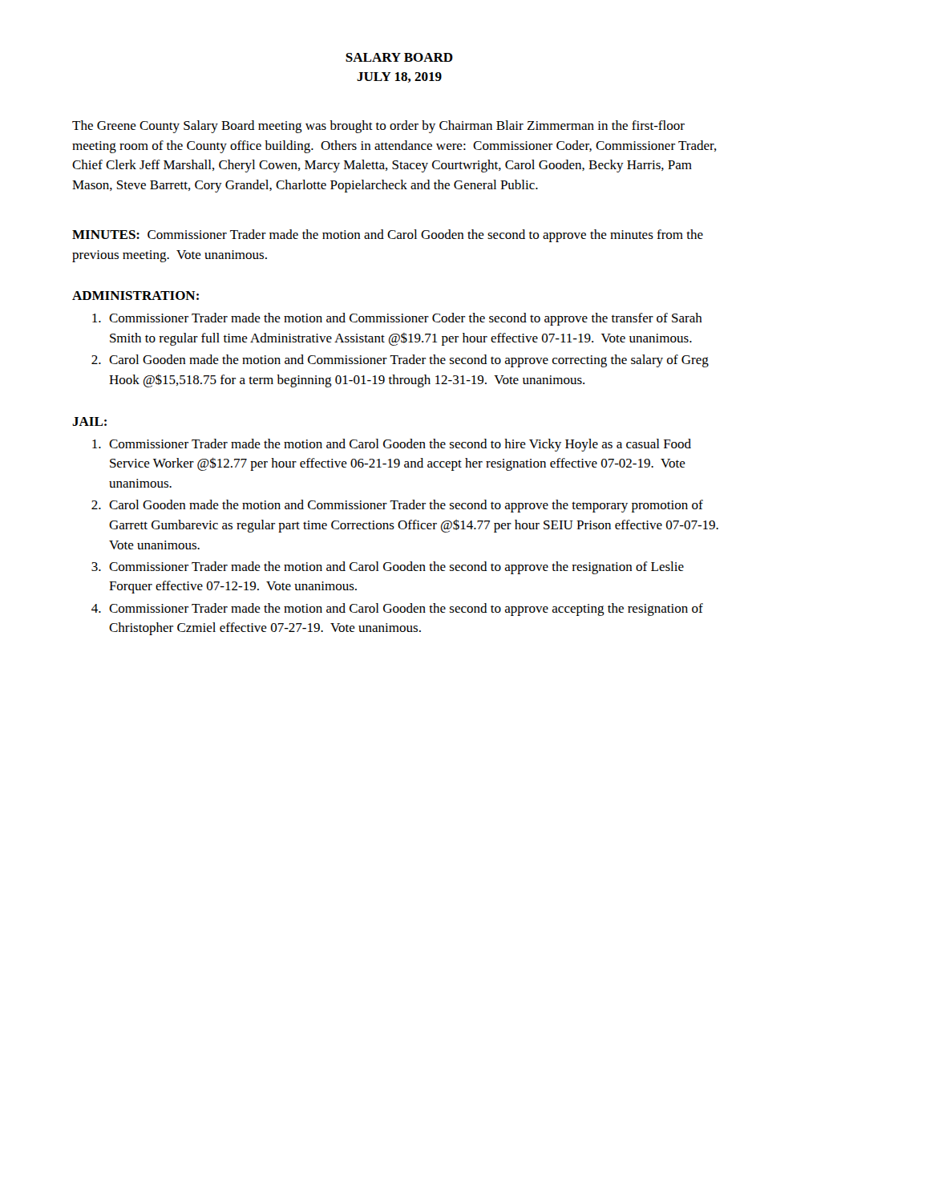SALARY BOARD
JULY 18, 2019
The Greene County Salary Board meeting was brought to order by Chairman Blair Zimmerman in the first-floor meeting room of the County office building. Others in attendance were: Commissioner Coder, Commissioner Trader, Chief Clerk Jeff Marshall, Cheryl Cowen, Marcy Maletta, Stacey Courtwright, Carol Gooden, Becky Harris, Pam Mason, Steve Barrett, Cory Grandel, Charlotte Popielarcheck and the General Public.
MINUTES: Commissioner Trader made the motion and Carol Gooden the second to approve the minutes from the previous meeting. Vote unanimous.
ADMINISTRATION:
Commissioner Trader made the motion and Commissioner Coder the second to approve the transfer of Sarah Smith to regular full time Administrative Assistant @$19.71 per hour effective 07-11-19. Vote unanimous.
Carol Gooden made the motion and Commissioner Trader the second to approve correcting the salary of Greg Hook @$15,518.75 for a term beginning 01-01-19 through 12-31-19. Vote unanimous.
JAIL:
Commissioner Trader made the motion and Carol Gooden the second to hire Vicky Hoyle as a casual Food Service Worker @$12.77 per hour effective 06-21-19 and accept her resignation effective 07-02-19. Vote unanimous.
Carol Gooden made the motion and Commissioner Trader the second to approve the temporary promotion of Garrett Gumbarevic as regular part time Corrections Officer @$14.77 per hour SEIU Prison effective 07-07-19. Vote unanimous.
Commissioner Trader made the motion and Carol Gooden the second to approve the resignation of Leslie Forquer effective 07-12-19. Vote unanimous.
Commissioner Trader made the motion and Carol Gooden the second to approve accepting the resignation of Christopher Czmiel effective 07-27-19. Vote unanimous.